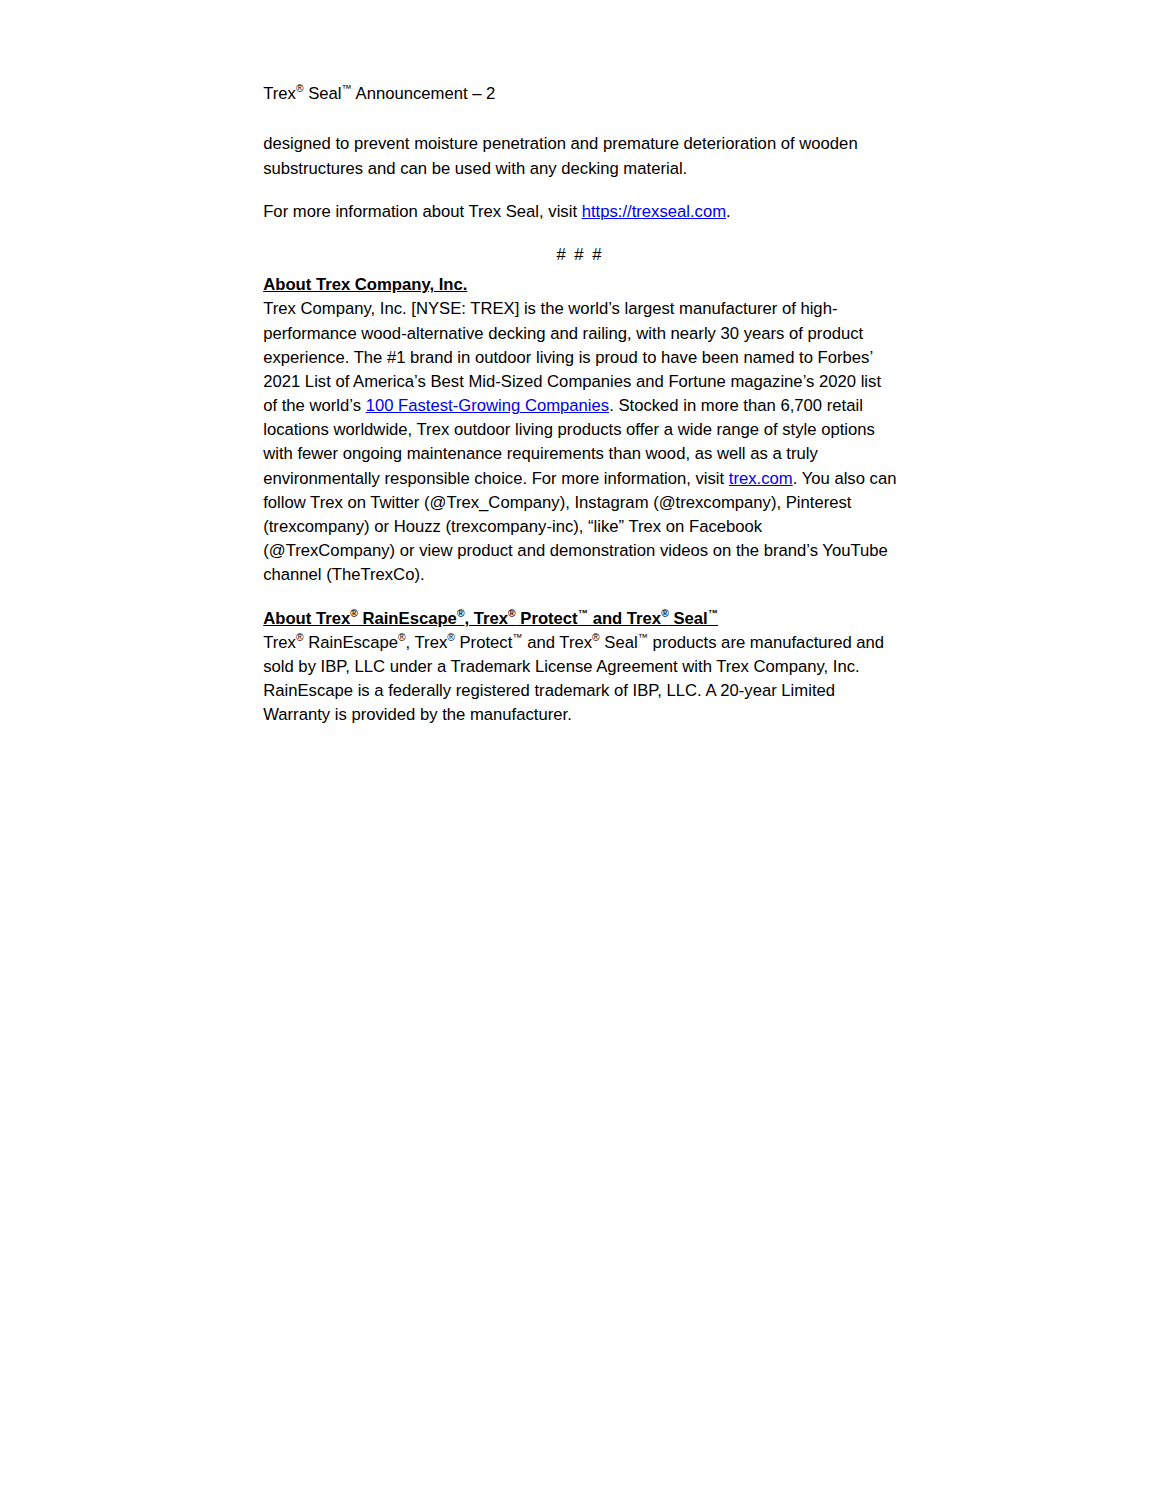Trex® Seal™ Announcement – 2
designed to prevent moisture penetration and premature deterioration of wooden substructures and can be used with any decking material.
For more information about Trex Seal, visit https://trexseal.com.
# # #
About Trex Company, Inc.
Trex Company, Inc. [NYSE: TREX] is the world’s largest manufacturer of high-performance wood-alternative decking and railing, with nearly 30 years of product experience. The #1 brand in outdoor living is proud to have been named to Forbes’ 2021 List of America’s Best Mid-Sized Companies and Fortune magazine’s 2020 list of the world’s 100 Fastest-Growing Companies. Stocked in more than 6,700 retail locations worldwide, Trex outdoor living products offer a wide range of style options with fewer ongoing maintenance requirements than wood, as well as a truly environmentally responsible choice. For more information, visit trex.com. You also can follow Trex on Twitter (@Trex_Company), Instagram (@trexcompany), Pinterest (trexcompany) or Houzz (trexcompany-inc), “like” Trex on Facebook (@TrexCompany) or view product and demonstration videos on the brand’s YouTube channel (TheTrexCo).
About Trex® RainEscape®, Trex® Protect™ and Trex® Seal™
Trex® RainEscape®, Trex® Protect™ and Trex® Seal™ products are manufactured and sold by IBP, LLC under a Trademark License Agreement with Trex Company, Inc. RainEscape is a federally registered trademark of IBP, LLC. A 20-year Limited Warranty is provided by the manufacturer.